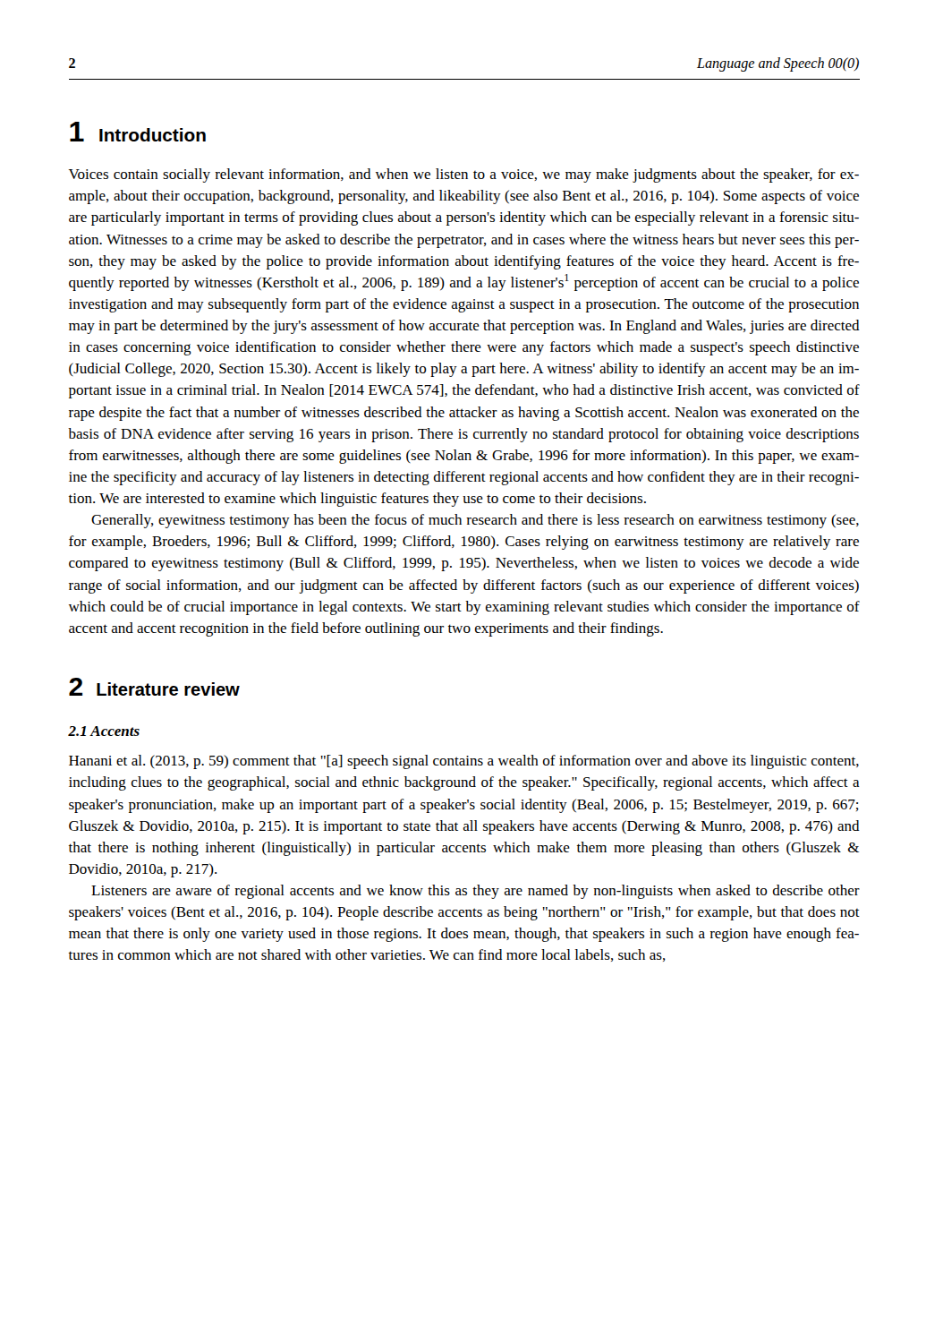2 Language and Speech 00(0)
1 Introduction
Voices contain socially relevant information, and when we listen to a voice, we may make judgments about the speaker, for example, about their occupation, background, personality, and likeability (see also Bent et al., 2016, p. 104). Some aspects of voice are particularly important in terms of providing clues about a person's identity which can be especially relevant in a forensic situation. Witnesses to a crime may be asked to describe the perpetrator, and in cases where the witness hears but never sees this person, they may be asked by the police to provide information about identifying features of the voice they heard. Accent is frequently reported by witnesses (Kerstholt et al., 2006, p. 189) and a lay listener's1 perception of accent can be crucial to a police investigation and may subsequently form part of the evidence against a suspect in a prosecution. The outcome of the prosecution may in part be determined by the jury's assessment of how accurate that perception was. In England and Wales, juries are directed in cases concerning voice identification to consider whether there were any factors which made a suspect's speech distinctive (Judicial College, 2020, Section 15.30). Accent is likely to play a part here. A witness' ability to identify an accent may be an important issue in a criminal trial. In Nealon [2014 EWCA 574], the defendant, who had a distinctive Irish accent, was convicted of rape despite the fact that a number of witnesses described the attacker as having a Scottish accent. Nealon was exonerated on the basis of DNA evidence after serving 16 years in prison. There is currently no standard protocol for obtaining voice descriptions from earwitnesses, although there are some guidelines (see Nolan & Grabe, 1996 for more information). In this paper, we examine the specificity and accuracy of lay listeners in detecting different regional accents and how confident they are in their recognition. We are interested to examine which linguistic features they use to come to their decisions.
Generally, eyewitness testimony has been the focus of much research and there is less research on earwitness testimony (see, for example, Broeders, 1996; Bull & Clifford, 1999; Clifford, 1980). Cases relying on earwitness testimony are relatively rare compared to eyewitness testimony (Bull & Clifford, 1999, p. 195). Nevertheless, when we listen to voices we decode a wide range of social information, and our judgment can be affected by different factors (such as our experience of different voices) which could be of crucial importance in legal contexts. We start by examining relevant studies which consider the importance of accent and accent recognition in the field before outlining our two experiments and their findings.
2 Literature review
2.1 Accents
Hanani et al. (2013, p. 59) comment that "[a] speech signal contains a wealth of information over and above its linguistic content, including clues to the geographical, social and ethnic background of the speaker." Specifically, regional accents, which affect a speaker's pronunciation, make up an important part of a speaker's social identity (Beal, 2006, p. 15; Bestelmeyer, 2019, p. 667; Gluszek & Dovidio, 2010a, p. 215). It is important to state that all speakers have accents (Derwing & Munro, 2008, p. 476) and that there is nothing inherent (linguistically) in particular accents which make them more pleasing than others (Gluszek & Dovidio, 2010a, p. 217).
Listeners are aware of regional accents and we know this as they are named by non-linguists when asked to describe other speakers' voices (Bent et al., 2016, p. 104). People describe accents as being "northern" or "Irish," for example, but that does not mean that there is only one variety used in those regions. It does mean, though, that speakers in such a region have enough features in common which are not shared with other varieties. We can find more local labels, such as,